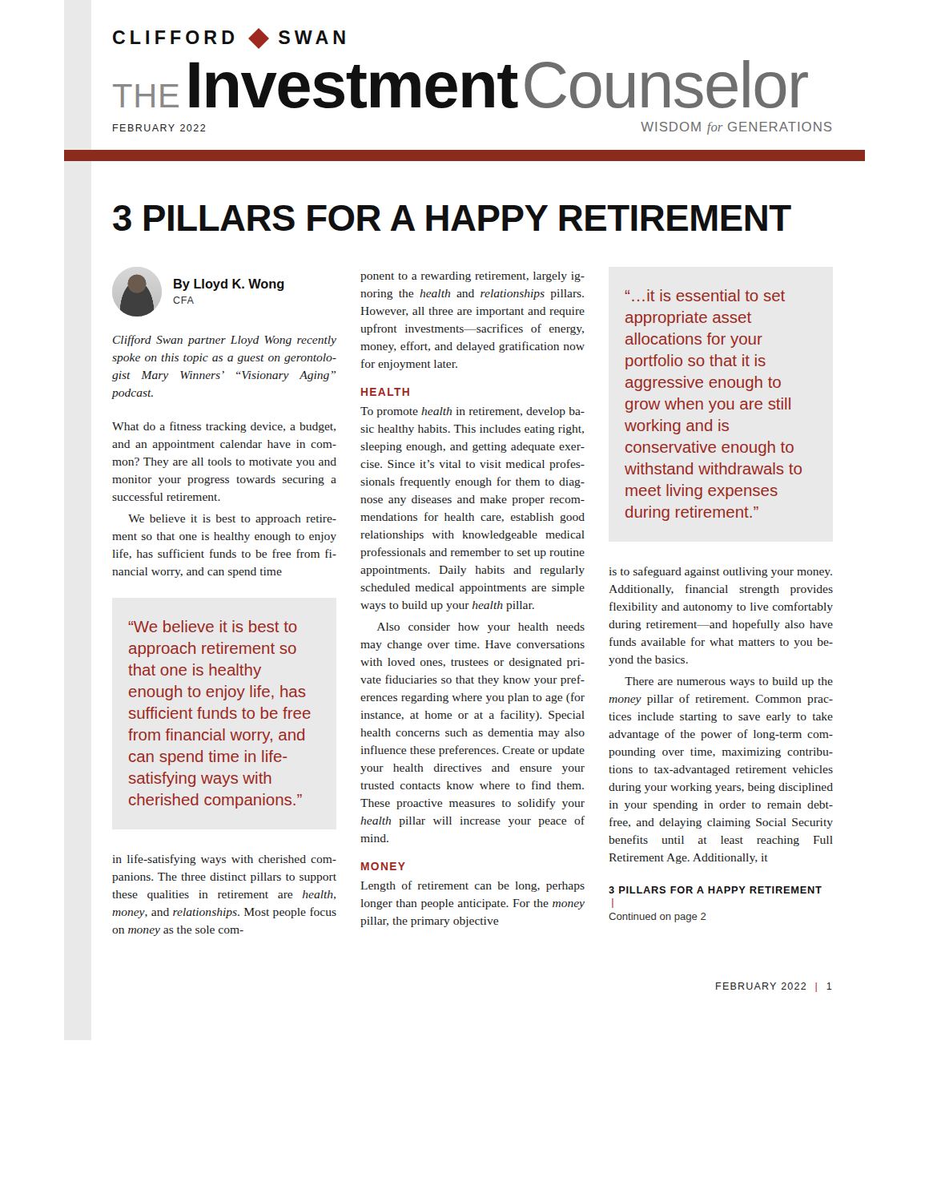CLIFFORD SWAN
THE Investment Counselor
FEBRUARY 2022
WISDOM for GENERATIONS
3 PILLARS FOR A HAPPY RETIREMENT
By Lloyd K. Wong
CFA
Clifford Swan partner Lloyd Wong recently spoke on this topic as a guest on gerontologist Mary Winners’ “Visionary Aging” podcast.
What do a fitness tracking device, a budget, and an appointment calendar have in common? They are all tools to motivate you and monitor your progress towards securing a successful retirement.
We believe it is best to approach retirement so that one is healthy enough to enjoy life, has sufficient funds to be free from financial worry, and can spend time
“We believe it is best to approach retirement so that one is healthy enough to enjoy life, has sufficient funds to be free from financial worry, and can spend time in life-satisfying ways with cherished companions.”
in life-satisfying ways with cherished companions. The three distinct pillars to support these qualities in retirement are health, money, and relationships. Most people focus on money as the sole com-
ponent to a rewarding retirement, largely ignoring the health and relationships pillars. However, all three are important and require upfront investments—sacrifices of energy, money, effort, and delayed gratification now for enjoyment later.
HEALTH
To promote health in retirement, develop basic healthy habits. This includes eating right, sleeping enough, and getting adequate exercise. Since it’s vital to visit medical professionals frequently enough for them to diagnose any diseases and make proper recommendations for health care, establish good relationships with knowledgeable medical professionals and remember to set up routine appointments. Daily habits and regularly scheduled medical appointments are simple ways to build up your health pillar.
Also consider how your health needs may change over time. Have conversations with loved ones, trustees or designated private fiduciaries so that they know your preferences regarding where you plan to age (for instance, at home or at a facility). Special health concerns such as dementia may also influence these preferences. Create or update your health directives and ensure your trusted contacts know where to find them. These proactive measures to solidify your health pillar will increase your peace of mind.
MONEY
Length of retirement can be long, perhaps longer than people anticipate. For the money pillar, the primary objective
“…it is essential to set appropriate asset allocations for your portfolio so that it is aggressive enough to grow when you are still working and is conservative enough to withstand withdrawals to meet living expenses during retirement.”
is to safeguard against outliving your money. Additionally, financial strength provides flexibility and autonomy to live comfortably during retirement—and hopefully also have funds available for what matters to you beyond the basics.
There are numerous ways to build up the money pillar of retirement. Common practices include starting to save early to take advantage of the power of long-term compounding over time, maximizing contributions to tax-advantaged retirement vehicles during your working years, being disciplined in your spending in order to remain debt-free, and delaying claiming Social Security benefits until at least reaching Full Retirement Age. Additionally, it
3 PILLARS FOR A HAPPY RETIREMENT |
Continued on page 2
FEBRUARY 2022 | 1